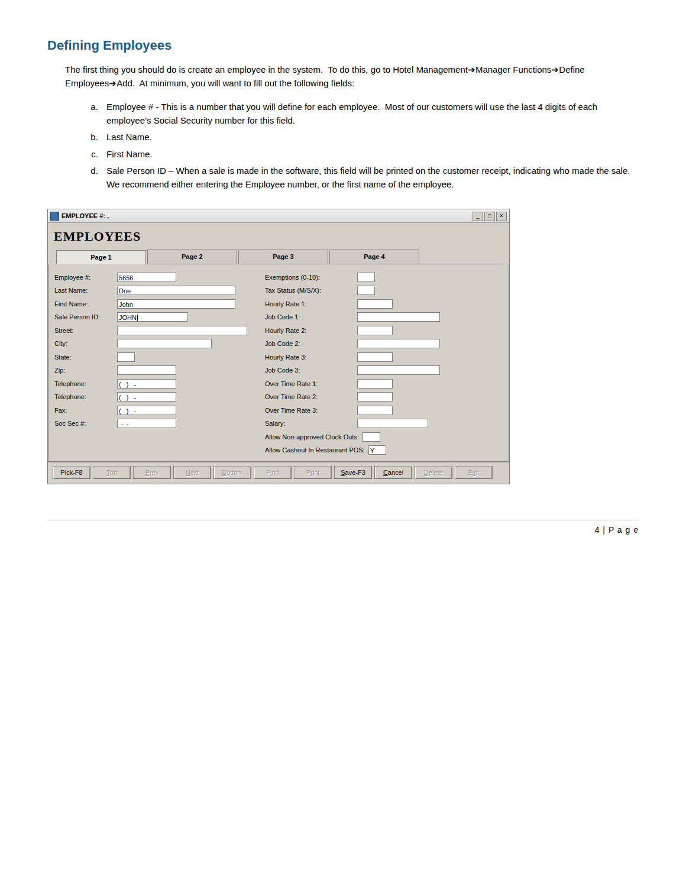Defining Employees
The first thing you should do is create an employee in the system. To do this, go to Hotel Management➔Manager Functions➔Define Employees➔Add. At minimum, you will want to fill out the following fields:
Employee # - This is a number that you will define for each employee. Most of our customers will use the last 4 digits of each employee’s Social Security number for this field.
Last Name.
First Name.
Sale Person ID – When a sale is made in the software, this field will be printed on the customer receipt, indicating who made the sale. We recommend either entering the Employee number, or the first name of the employee.
EMPLOYEE #: ,
_□✕
EMPLOYEES
Page 1
Page 2
Page 3
Page 4
Employee #: 5656
Last Name: Doe
First Name: John
Sale Person ID: JOHN
Street:
City:
State:
Zip:
Telephone:( ) -
Telephone:( ) -
Fax:( ) -
Soc Sec #: - -
Exemptions (0-10):
Tax Status (M/S/X):
Hourly Rate 1:
Job Code 1:
Hourly Rate 2:
Job Code 2:
Hourly Rate 3:
Job Code 3:
Over Time Rate 1:
Over Time Rate 2:
Over Time Rate 3:
Salary:
Allow Non-approved Clock Outs:
Allow Cashout In Restaurant POS: Y
Pick-F8
Top
Prev
Next
Bottom
Find
Print
Save-F3
Cancel
Delete
Exit
4 | P a g e